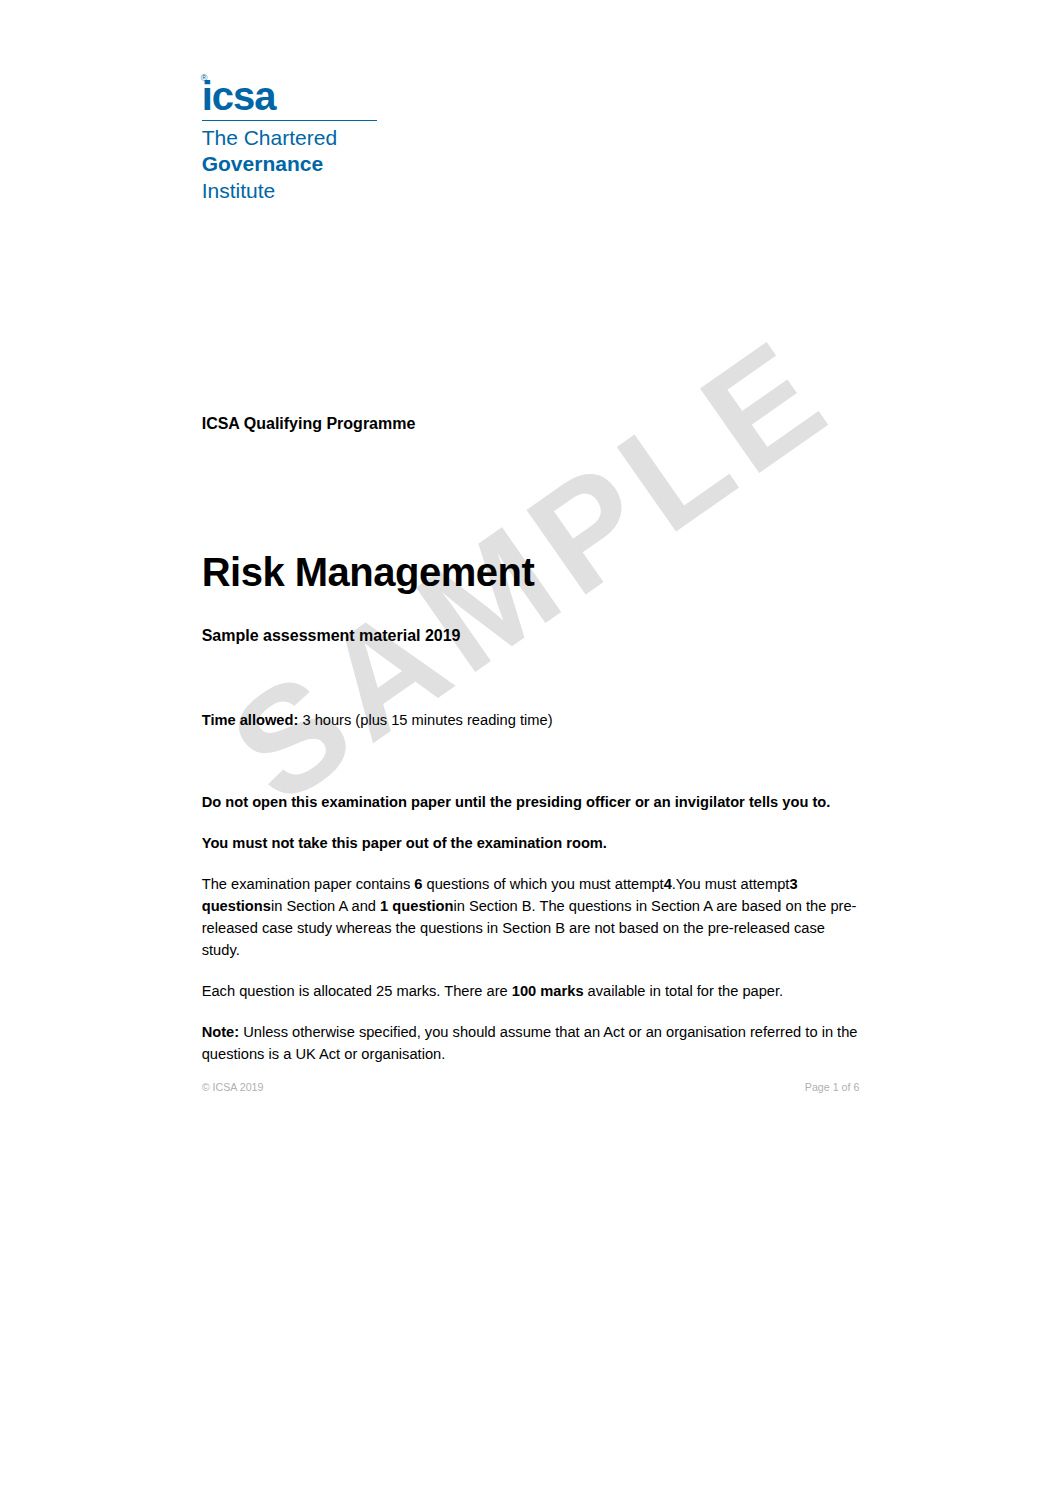SAMPLE
icsa
The Chartered
Governance
Institute
ICSA Qualifying Programme
Risk Management
Sample assessment material 2019
Time allowed: 3 hours (plus 15 minutes reading time)
Do not open this examination paper until the presiding officer or an invigilator tells you to.
You must not take this paper out of the examination room.
The examination paper contains 6 questions of which you must attempt4.You must attempt3 questionsin Section A and 1 questionin Section B. The questions in Section A are based on the pre-released case study whereas the questions in Section B are not based on the pre-released case study.
Each question is allocated 25 marks. There are 100 marks available in total for the paper.
Note: Unless otherwise specified, you should assume that an Act or an organisation referred to in the questions is a UK Act or organisation.
© ICSA 2019 Page 1 of 6